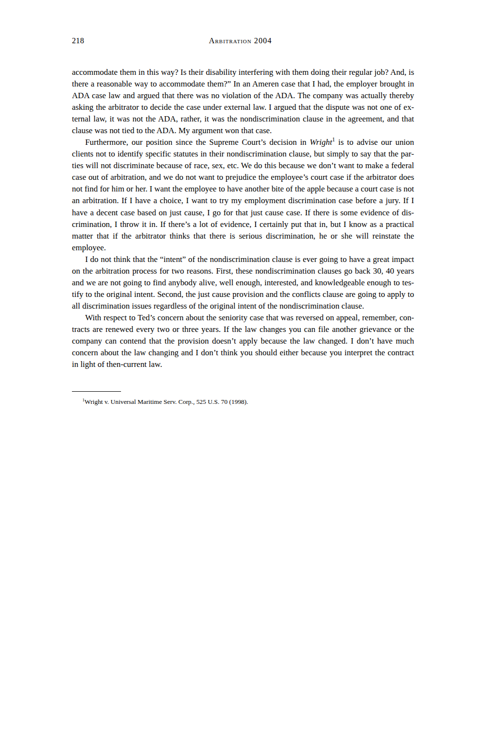218 Arbitration 2004
accommodate them in this way? Is their disability interfering with them doing their regular job? And, is there a reasonable way to accommodate them?” In an Ameren case that I had, the employer brought in ADA case law and argued that there was no violation of the ADA. The company was actually thereby asking the arbitrator to decide the case under external law. I argued that the dispute was not one of external law, it was not the ADA, rather, it was the nondiscrimination clause in the agreement, and that clause was not tied to the ADA. My argument won that case.
Furthermore, our position since the Supreme Court’s decision in Wright1 is to advise our union clients not to identify specific statutes in their nondiscrimination clause, but simply to say that the parties will not discriminate because of race, sex, etc. We do this because we don’t want to make a federal case out of arbitration, and we do not want to prejudice the employee’s court case if the arbitrator does not find for him or her. I want the employee to have another bite of the apple because a court case is not an arbitration. If I have a choice, I want to try my employment discrimination case before a jury. If I have a decent case based on just cause, I go for that just cause case. If there is some evidence of discrimination, I throw it in. If there’s a lot of evidence, I certainly put that in, but I know as a practical matter that if the arbitrator thinks that there is serious discrimination, he or she will reinstate the employee.
I do not think that the “intent” of the nondiscrimination clause is ever going to have a great impact on the arbitration process for two reasons. First, these nondiscrimination clauses go back 30, 40 years and we are not going to find anybody alive, well enough, interested, and knowledgeable enough to testify to the original intent. Second, the just cause provision and the conflicts clause are going to apply to all discrimination issues regardless of the original intent of the nondiscrimination clause.
With respect to Ted’s concern about the seniority case that was reversed on appeal, remember, contracts are renewed every two or three years. If the law changes you can file another grievance or the company can contend that the provision doesn’t apply because the law changed. I don’t have much concern about the law changing and I don’t think you should either because you interpret the contract in light of then-current law.
1Wright v. Universal Maritime Serv. Corp., 525 U.S. 70 (1998).